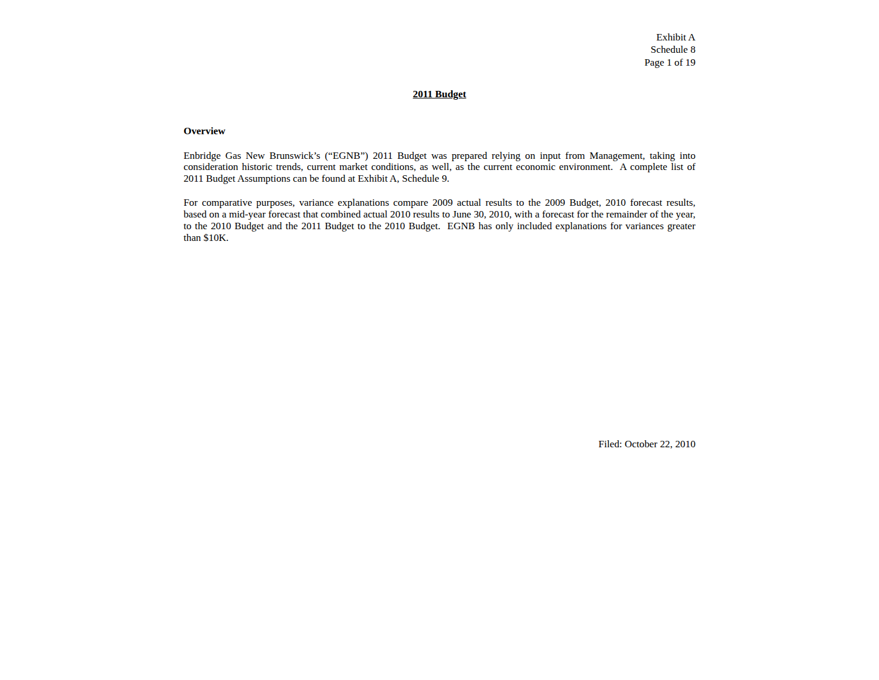Exhibit A
Schedule 8
Page 1 of 19
2011 Budget
Overview
Enbridge Gas New Brunswick’s (“EGNB”) 2011 Budget was prepared relying on input from Management, taking into consideration historic trends, current market conditions, as well, as the current economic environment. A complete list of 2011 Budget Assumptions can be found at Exhibit A, Schedule 9.
For comparative purposes, variance explanations compare 2009 actual results to the 2009 Budget, 2010 forecast results, based on a mid-year forecast that combined actual 2010 results to June 30, 2010, with a forecast for the remainder of the year, to the 2010 Budget and the 2011 Budget to the 2010 Budget. EGNB has only included explanations for variances greater than $10K.
Filed: October 22, 2010